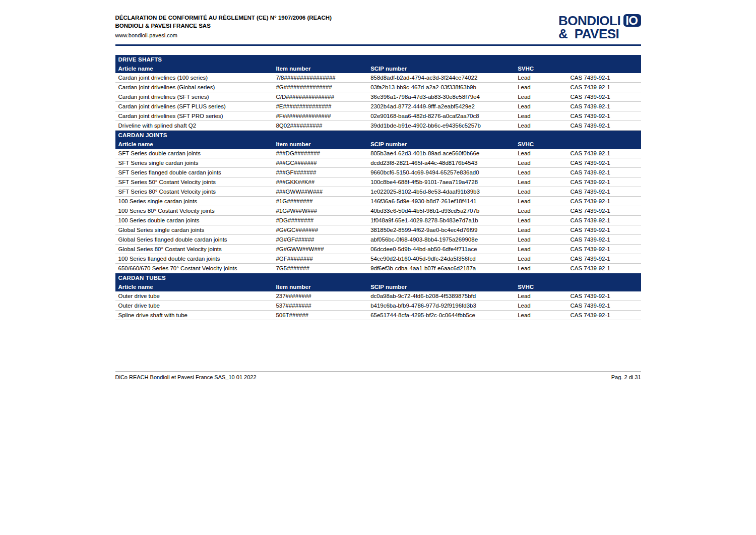Déclaration de conformité au règlement (CE) N° 1907/2006 (REACH)
Bondioli & Pavesi France SAS
www.bondioli-pavesi.com
BONDIOLI IO & PAVESI
| DRIVE SHAFTS |
| --- |
| Article name | Item number | SCIP number | SVHC |
| Cardan joint drivelines (100 series) | 7/8################ | 858d8adf-b2ad-4794-ac3d-3f244ce74022 | Lead | CAS 7439-92-1 |
| Cardan joint drivelines (Global series) | #G############### | 03fa2b13-bb9c-467d-a2a2-03f338f63b9b | Lead | CAS 7439-92-1 |
| Cardan joint drivelines (SFT series) | C/D############### | 36e396a1-798a-47d3-ab83-30e8e58f79e4 | Lead | CAS 7439-92-1 |
| Cardan joint drivelines (SFT PLUS series) | #E############### | 2302b4ad-8772-4449-9fff-a2eabf5429e2 | Lead | CAS 7439-92-1 |
| Cardan joint drivelines (SFT PRO series) | #F############### | 02e90168-baa6-482d-8276-a0caf2aa70c8 | Lead | CAS 7439-92-1 |
| Driveline with splined shaft Q2 | 8Q02########## | 39dd1bde-b91e-4902-bb6c-e94356c5257b | Lead | CAS 7439-92-1 |
| CARDAN JOINTS |
| Article name | Item number | SCIP number | SVHC |
| SFT Series double cardan joints | ###DG######## | 805b3ae4-62d3-401b-89ad-ace560f0b66e | Lead | CAS 7439-92-1 |
| SFT Series single cardan joints | ###GC####### | dcdd23f8-2821-465f-a44c-48d8176b4543 | Lead | CAS 7439-92-1 |
| SFT Series flanged double cardan joints | ###GF####### | 9660bcf6-5150-4c69-9494-65257e836ad0 | Lead | CAS 7439-92-1 |
| SFT Series 50° Costant Velocity joints | ###GKK##K## | 100c8be4-688f-4f5b-9101-7aea719a4728 | Lead | CAS 7439-92-1 |
| SFT Series 80° Costant Velocity joints | ###GWW##W### | 1e022025-8102-4b5d-8e53-4daaf91b39b3 | Lead | CAS 7439-92-1 |
| 100 Series single cardan joints | #1G######## | 146f36a6-5d9e-4930-b8d7-261ef18f4141 | Lead | CAS 7439-92-1 |
| 100 Series 80° Costant Velocity joints | #1G#W##W### | 40bd33e6-50d4-4b5f-98b1-d93cd5a2707b | Lead | CAS 7439-92-1 |
| 100 Series double cardan joints | #DG######## | 1f048a9f-65e1-4029-8278-5b483e7d7a1b | Lead | CAS 7439-92-1 |
| Global Series single cardan joints | #G#GC####### | 381850e2-8599-4f62-9ae0-bc4ec4d76f99 | Lead | CAS 7439-92-1 |
| Global Series flanged double cardan joints | #G#GF###### | abf056bc-0f68-4903-8bb4-1975a269908e | Lead | CAS 7439-92-1 |
| Global Series 80° Costant Velocity joints | #G#GWW##W### | 06dcdee0-5d9b-44bd-ab50-6dfe4f711ace | Lead | CAS 7439-92-1 |
| 100 Series flanged double cardan joints | #GF######## | 54ce90d2-b160-405d-9dfc-24da5f356fcd | Lead | CAS 7439-92-1 |
| 650/660/670 Series 70° Costant Velocity joints | 7G5####### | 9df6ef3b-cdba-4aa1-b07f-e6aac6d2187a | Lead | CAS 7439-92-1 |
| CARDAN TUBES |
| Article name | Item number | SCIP number | SVHC |
| Outer drive tube | 237######## | dc0a98ab-9c72-4fd6-b208-4f5389875bfd | Lead | CAS 7439-92-1 |
| Outer drive tube | 537######## | b419c6ba-bfb9-4786-977d-92f9196fd3b3 | Lead | CAS 7439-92-1 |
| Spline drive shaft with tube | 506T###### | 65e51744-8cfa-4295-bf2c-0c0644fbb5ce | Lead | CAS 7439-92-1 |
DiCo REACH Bondioli et Pavesi France SAS_10 01 2022 Pag. 2 di 31